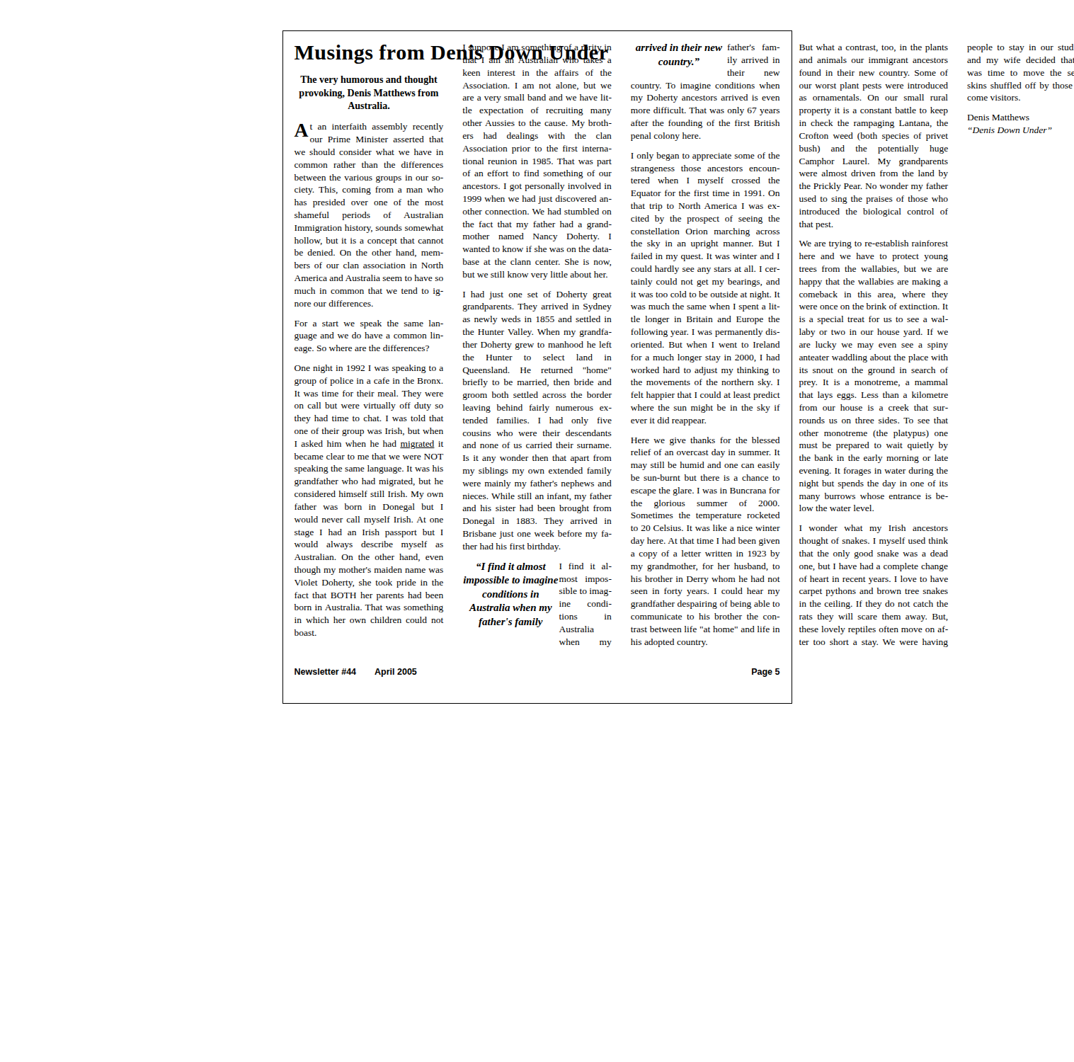Musings from Denis Down Under
The very humorous and thought provoking, Denis Matthews from Australia.
At an interfaith assembly recently our Prime Minister asserted that we should consider what we have in common rather than the differences between the various groups in our society. This, coming from a man who has presided over one of the most shameful periods of Australian Immigration history, sounds somewhat hollow, but it is a concept that cannot be denied. On the other hand, members of our clan association in North America and Australia seem to have so much in common that we tend to ignore our differences.
For a start we speak the same language and we do have a common lineage. So where are the differences?
One night in 1992 I was speaking to a group of police in a cafe in the Bronx. It was time for their meal. They were on call but were virtually off duty so they had time to chat. I was told that one of their group was Irish, but when I asked him when he had migrated it became clear to me that we were NOT speaking the same language. It was his grandfather who had migrated, but he considered himself still Irish. My own father was born in Donegal but I would never call myself Irish. At one stage I had an Irish passport but I would always describe myself as Australian. On the other hand, even though my mother's maiden name was Violet Doherty, she took pride in the fact that BOTH her parents had been born in Australia. That was something in which her own children could not boast.
I suppose I am something of a rarity in that I am an Australian who takes a keen interest in the affairs of the Association. I am not alone, but we are a very small band and we have little expectation of recruiting many other Aussies to the cause. My brothers had dealings with the clan Association prior to the first international reunion in 1985. That was part of an effort to find something of our ancestors. I got personally involved in 1999 when we had just discovered another connection. We had stumbled on the fact that my father had a grandmother named Nancy Doherty. I wanted to know if she was on the database at the clann center. She is now, but we still know very little about her.
I had just one set of Doherty great grandparents. They arrived in Sydney as newly weds in 1855 and settled in the Hunter Valley. When my grandfather Doherty grew to manhood he left the Hunter to select land in Queensland. He returned "home" briefly to be married, then bride and groom both settled across the border leaving behind fairly numerous extended families. I had only five cousins who were their descendants and none of us carried their surname. Is it any wonder then that apart from my siblings my own extended family were mainly my father's nephews and nieces. While still an infant, my father and his sister had been brought from Donegal in 1883. They arrived in Brisbane just one week before my father had his first birthday.
“I find it almost impossible to imagine conditions in Australia when my father's family arrived in their new country.”
I find it almost impossible to imagine conditions in Australia when my father's family arrived in their new country. To imagine conditions when my Doherty ancestors arrived is even more difficult. That was only 67 years after the founding of the first British penal colony here.
I only began to appreciate some of the strangeness those ancestors encountered when I myself crossed the Equator for the first time in 1991. On that trip to North America I was excited by the prospect of seeing the constellation Orion marching across the sky in an upright manner. But I failed in my quest. It was winter and I could hardly see any stars at all. I certainly could not get my bearings, and it was too cold to be outside at night. It was much the same when I spent a little longer in Britain and Europe the following year. I was permanently disoriented. But when I went to Ireland for a much longer stay in 2000, I had worked hard to adjust my thinking to the movements of the northern sky. I felt happier that I could at least predict where the sun might be in the sky if ever it did reappear.
Here we give thanks for the blessed relief of an overcast day in summer. It may still be humid and one can easily be sun-burnt but there is a chance to escape the glare. I was in Buncrana for the glorious summer of 2000. Sometimes the temperature rocketed to 20 Celsius. It was like a nice winter day here. At that time I had been given a copy of a letter written in 1923 by my grandmother, for her husband, to his brother in Derry whom he had not seen in forty years. I could hear my grandfather despairing of being able to communicate to his brother the contrast between life "at home" and life in his adopted country.
But what a contrast, too, in the plants and animals our immigrant ancestors found in their new country. Some of our worst plant pests were introduced as ornamentals. On our small rural property it is a constant battle to keep in check the rampaging Lantana, the Crofton weed (both species of privet bush) and the potentially huge Camphor Laurel. My grandparents were almost driven from the land by the Prickly Pear. No wonder my father used to sing the praises of those who introduced the biological control of that pest.
We are trying to re-establish rainforest here and we have to protect young trees from the wallabies, but we are happy that the wallabies are making a comeback in this area, where they were once on the brink of extinction. It is a special treat for us to see a wallaby or two in our house yard. If we are lucky we may even see a spiny anteater waddling about the place with its snout on the ground in search of prey. It is a monotreme, a mammal that lays eggs. Less than a kilometre from our house is a creek that surrounds us on three sides. To see that other monotreme (the platypus) one must be prepared to wait quietly by the bank in the early morning or late evening. It forages in water during the night but spends the day in one of its many burrows whose entrance is below the water level.
I wonder what my Irish ancestors thought of snakes. I myself used think that the only good snake was a dead one, but I have had a complete change of heart in recent years. I love to have carpet pythons and brown tree snakes in the ceiling. If they do not catch the rats they will scare them away. But, these lovely reptiles often move on after too short a stay. We were having people to stay in our studio recently and my wife decided that maybe it was time to move the seven snake skins shuffled off by those other welcome visitors.
Denis Matthews “Denis Down Under”
Newsletter #44 April 2005
Page 5